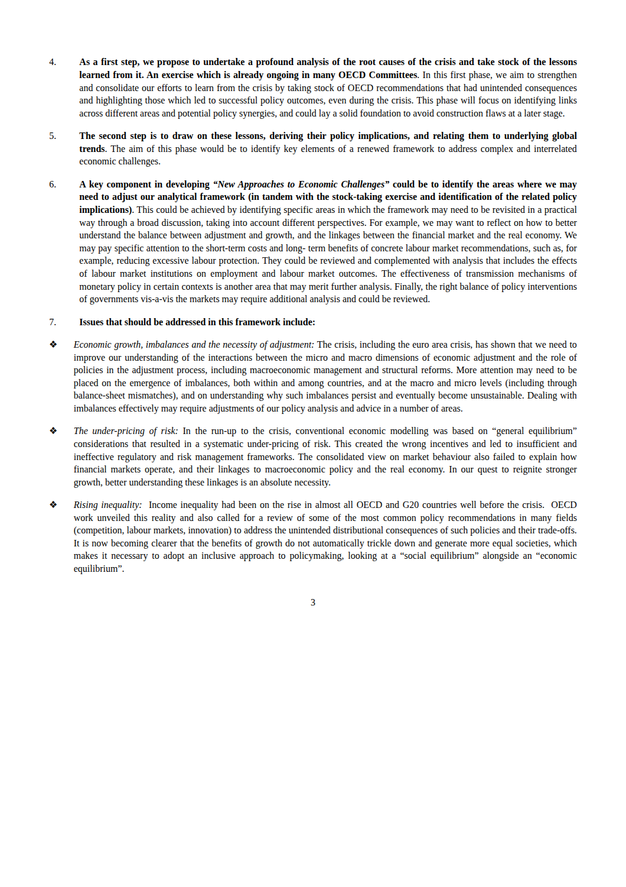4.
As a first step, we propose to undertake a profound analysis of the root causes of the crisis and take stock of the lessons learned from it. An exercise which is already ongoing in many OECD Committees. In this first phase, we aim to strengthen and consolidate our efforts to learn from the crisis by taking stock of OECD recommendations that had unintended consequences and highlighting those which led to successful policy outcomes, even during the crisis. This phase will focus on identifying links across different areas and potential policy synergies, and could lay a solid foundation to avoid construction flaws at a later stage.
5.
The second step is to draw on these lessons, deriving their policy implications, and relating them to underlying global trends. The aim of this phase would be to identify key elements of a renewed framework to address complex and interrelated economic challenges.
6.
A key component in developing “New Approaches to Economic Challenges” could be to identify the areas where we may need to adjust our analytical framework (in tandem with the stock-taking exercise and identification of the related policy implications). This could be achieved by identifying specific areas in which the framework may need to be revisited in a practical way through a broad discussion, taking into account different perspectives. For example, we may want to reflect on how to better understand the balance between adjustment and growth, and the linkages between the financial market and the real economy. We may pay specific attention to the short-term costs and long- term benefits of concrete labour market recommendations, such as, for example, reducing excessive labour protection. They could be reviewed and complemented with analysis that includes the effects of labour market institutions on employment and labour market outcomes. The effectiveness of transmission mechanisms of monetary policy in certain contexts is another area that may merit further analysis. Finally, the right balance of policy interventions of governments vis-a-vis the markets may require additional analysis and could be reviewed.
7.
Issues that should be addressed in this framework include:
❖ Economic growth, imbalances and the necessity of adjustment: The crisis, including the euro area crisis, has shown that we need to improve our understanding of the interactions between the micro and macro dimensions of economic adjustment and the role of policies in the adjustment process, including macroeconomic management and structural reforms. More attention may need to be placed on the emergence of imbalances, both within and among countries, and at the macro and micro levels (including through balance-sheet mismatches), and on understanding why such imbalances persist and eventually become unsustainable. Dealing with imbalances effectively may require adjustments of our policy analysis and advice in a number of areas.
❖ The under-pricing of risk: In the run-up to the crisis, conventional economic modelling was based on “general equilibrium” considerations that resulted in a systematic under-pricing of risk. This created the wrong incentives and led to insufficient and ineffective regulatory and risk management frameworks. The consolidated view on market behaviour also failed to explain how financial markets operate, and their linkages to macroeconomic policy and the real economy. In our quest to reignite stronger growth, better understanding these linkages is an absolute necessity.
❖ Rising inequality: Income inequality had been on the rise in almost all OECD and G20 countries well before the crisis. OECD work unveiled this reality and also called for a review of some of the most common policy recommendations in many fields (competition, labour markets, innovation) to address the unintended distributional consequences of such policies and their trade-offs. It is now becoming clearer that the benefits of growth do not automatically trickle down and generate more equal societies, which makes it necessary to adopt an inclusive approach to policymaking, looking at a “social equilibrium” alongside an “economic equilibrium”.
3